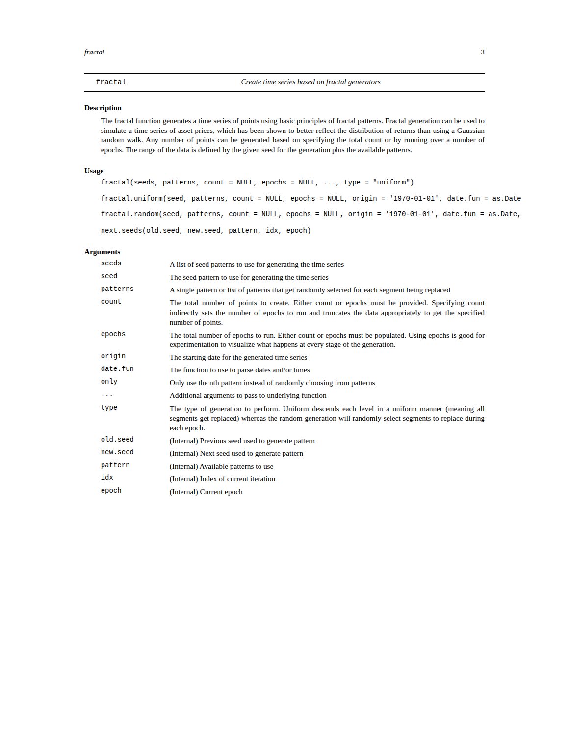fractal 3
fractal Create time series based on fractal generators
Description
The fractal function generates a time series of points using basic principles of fractal patterns. Fractal generation can be used to simulate a time series of asset prices, which has been shown to better reflect the distribution of returns than using a Gaussian random walk. Any number of points can be generated based on specifying the total count or by running over a number of epochs. The range of the data is defined by the given seed for the generation plus the available patterns.
Usage
fractal(seeds, patterns, count = NULL, epochs = NULL, ..., type = "uniform")
fractal.uniform(seed, patterns, count = NULL, epochs = NULL, origin = '1970-01-01', date.fun = as.Date
fractal.random(seed, patterns, count = NULL, epochs = NULL, origin = '1970-01-01', date.fun = as.Date,
next.seeds(old.seed, new.seed, pattern, idx, epoch)
Arguments
| seeds | A list of seed patterns to use for generating the time series |
| seed | The seed pattern to use for generating the time series |
| patterns | A single pattern or list of patterns that get randomly selected for each segment being replaced |
| count | The total number of points to create. Either count or epochs must be provided. Specifying count indirectly sets the number of epochs to run and truncates the data appropriately to get the specified number of points. |
| epochs | The total number of epochs to run. Either count or epochs must be populated. Using epochs is good for experimentation to visualize what happens at every stage of the generation. |
| origin | The starting date for the generated time series |
| date.fun | The function to use to parse dates and/or times |
| only | Only use the nth pattern instead of randomly choosing from patterns |
| ... | Additional arguments to pass to underlying function |
| type | The type of generation to perform. Uniform descends each level in a uniform manner (meaning all segments get replaced) whereas the random generation will randomly select segments to replace during each epoch. |
| old.seed | (Internal) Previous seed used to generate pattern |
| new.seed | (Internal) Next seed used to generate pattern |
| pattern | (Internal) Available patterns to use |
| idx | (Internal) Index of current iteration |
| epoch | (Internal) Current epoch |